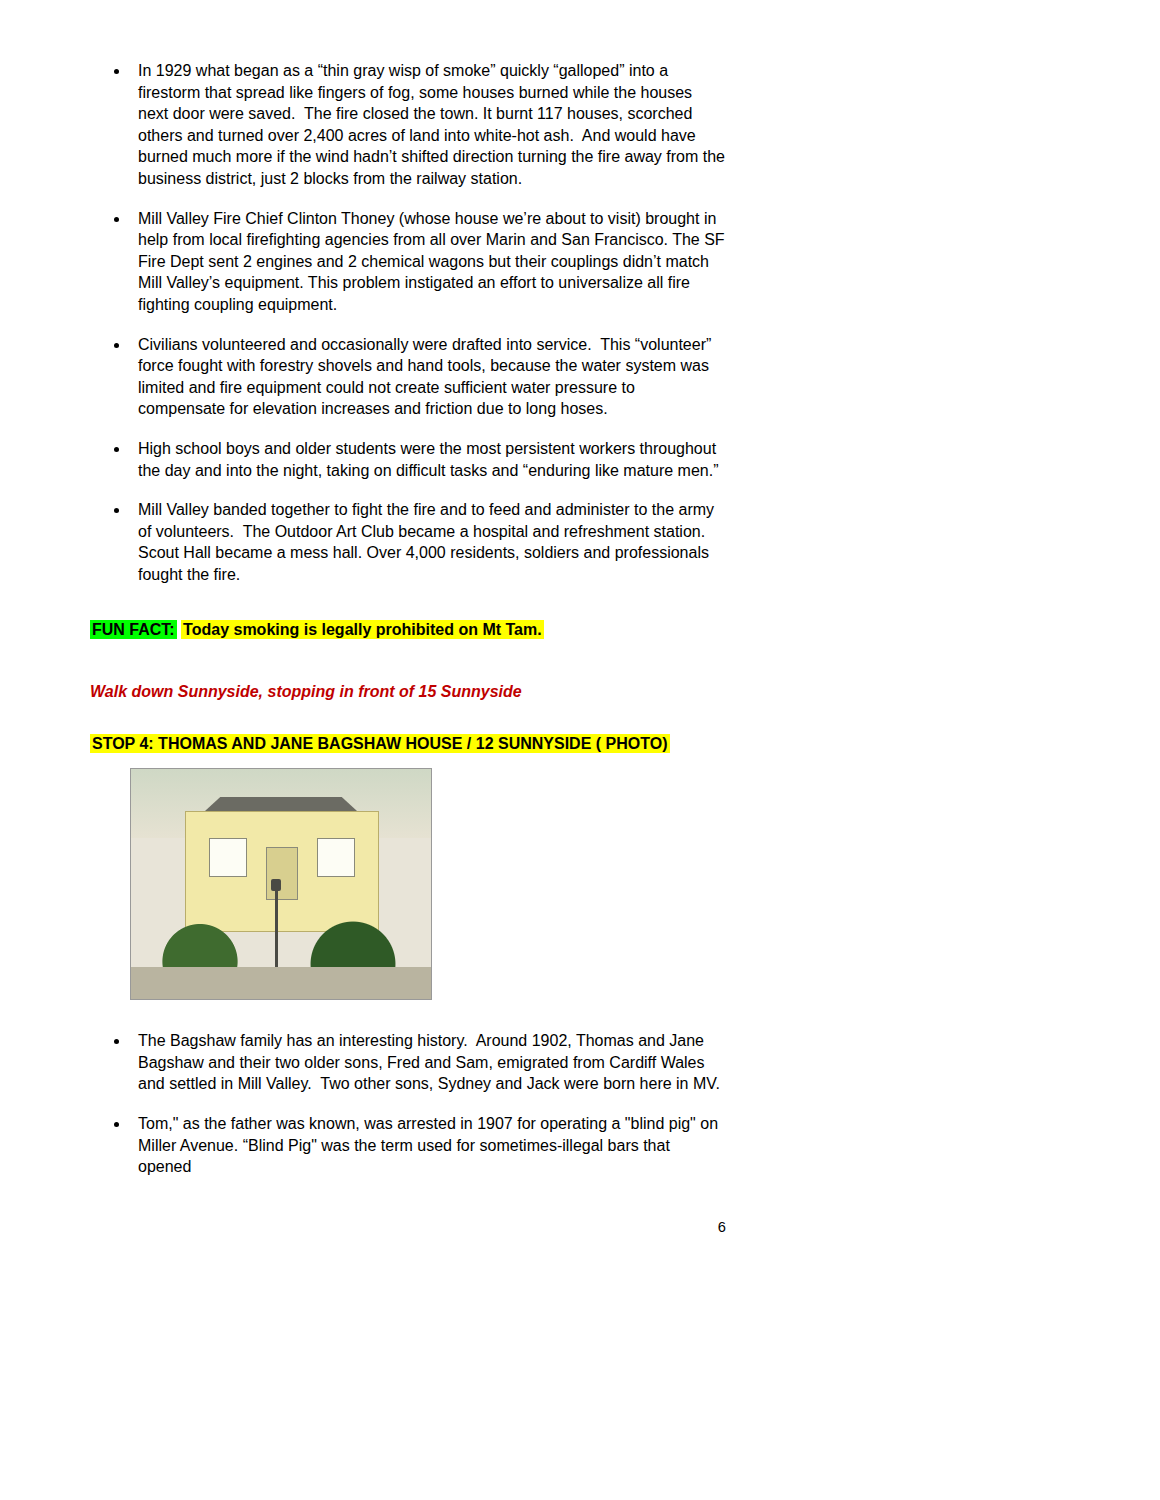In 1929 what began as a “thin gray wisp of smoke” quickly “galloped” into a firestorm that spread like fingers of fog, some houses burned while the houses next door were saved. The fire closed the town. It burnt 117 houses, scorched others and turned over 2,400 acres of land into white-hot ash. And would have burned much more if the wind hadn’t shifted direction turning the fire away from the business district, just 2 blocks from the railway station.
Mill Valley Fire Chief Clinton Thoney (whose house we’re about to visit) brought in help from local firefighting agencies from all over Marin and San Francisco. The SF Fire Dept sent 2 engines and 2 chemical wagons but their couplings didn’t match Mill Valley’s equipment. This problem instigated an effort to universalize all fire fighting coupling equipment.
Civilians volunteered and occasionally were drafted into service. This “volunteer” force fought with forestry shovels and hand tools, because the water system was limited and fire equipment could not create sufficient water pressure to compensate for elevation increases and friction due to long hoses.
High school boys and older students were the most persistent workers throughout the day and into the night, taking on difficult tasks and “enduring like mature men.”
Mill Valley banded together to fight the fire and to feed and administer to the army of volunteers. The Outdoor Art Club became a hospital and refreshment station. Scout Hall became a mess hall. Over 4,000 residents, soldiers and professionals fought the fire.
FUN FACT: Today smoking is legally prohibited on Mt Tam.
Walk down Sunnyside, stopping in front of 15 Sunnyside
STOP 4: THOMAS AND JANE BAGSHAW HOUSE / 12 SUNNYSIDE ( PHOTO)
The Bagshaw family has an interesting history. Around 1902, Thomas and Jane Bagshaw and their two older sons, Fred and Sam, emigrated from Cardiff Wales and settled in Mill Valley. Two other sons, Sydney and Jack were born here in MV.
Tom," as the father was known, was arrested in 1907 for operating a "blind pig" on Miller Avenue. “Blind Pig" was the term used for sometimes-illegal bars that opened
6